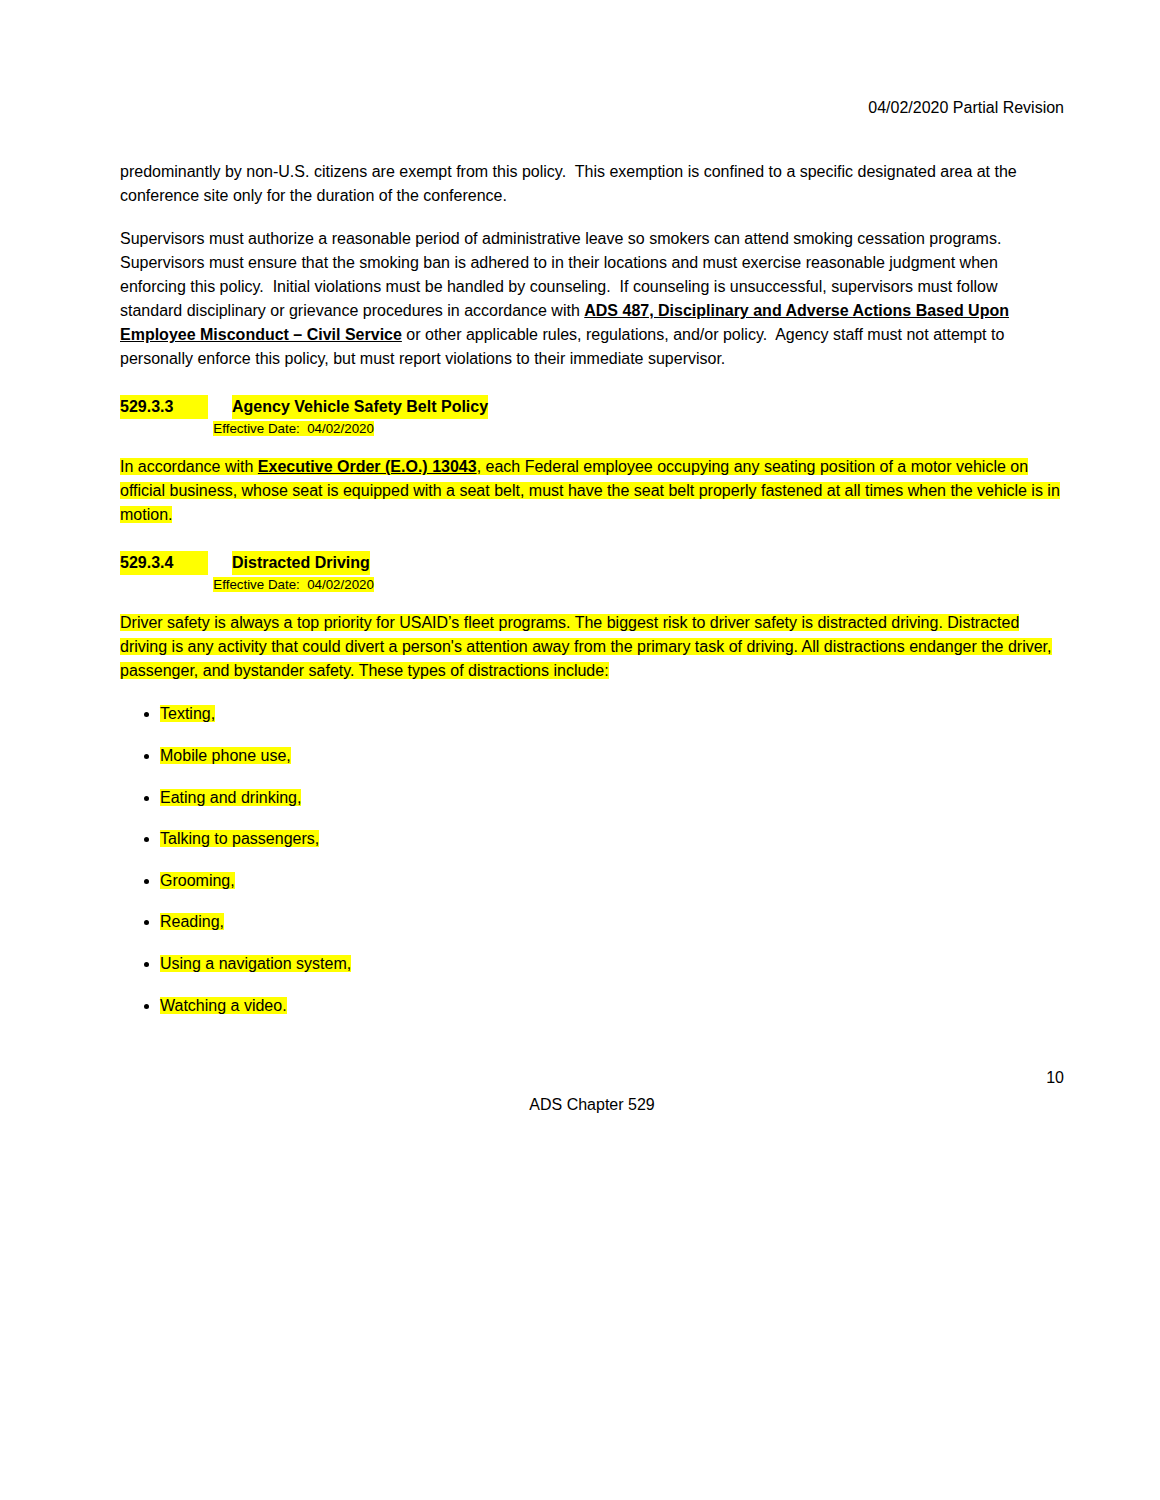04/02/2020 Partial Revision
predominantly by non-U.S. citizens are exempt from this policy. This exemption is confined to a specific designated area at the conference site only for the duration of the conference.
Supervisors must authorize a reasonable period of administrative leave so smokers can attend smoking cessation programs. Supervisors must ensure that the smoking ban is adhered to in their locations and must exercise reasonable judgment when enforcing this policy. Initial violations must be handled by counseling. If counseling is unsuccessful, supervisors must follow standard disciplinary or grievance procedures in accordance with ADS 487, Disciplinary and Adverse Actions Based Upon Employee Misconduct – Civil Service or other applicable rules, regulations, and/or policy. Agency staff must not attempt to personally enforce this policy, but must report violations to their immediate supervisor.
529.3.3 Agency Vehicle Safety Belt Policy
Effective Date: 04/02/2020
In accordance with Executive Order (E.O.) 13043, each Federal employee occupying any seating position of a motor vehicle on official business, whose seat is equipped with a seat belt, must have the seat belt properly fastened at all times when the vehicle is in motion.
529.3.4 Distracted Driving
Effective Date: 04/02/2020
Driver safety is always a top priority for USAID’s fleet programs. The biggest risk to driver safety is distracted driving. Distracted driving is any activity that could divert a person's attention away from the primary task of driving. All distractions endanger the driver, passenger, and bystander safety. These types of distractions include:
Texting,
Mobile phone use,
Eating and drinking,
Talking to passengers,
Grooming,
Reading,
Using a navigation system,
Watching a video.
10
ADS Chapter 529